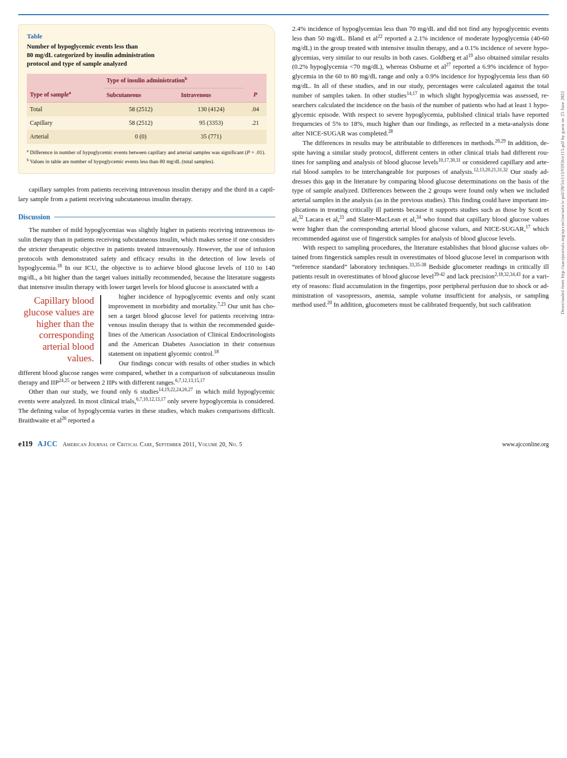Downloaded from http://aacnjournals.org/ajcconline/article-pdf/20/5/e115/93956/e115.pdf by guest on 25 June 2022
Table
Number of hypoglycemic events less than
80 mg/dL categorized by insulin administration
protocol and type of sample analyzed
| Type of sample a | Type of insulin administration b | P |
| --- | --- | --- |
| Subcutaneous | Intravenous |
| Total | 58 (2512) | 130 (4124) | .04 |
| Capillary | 58 (2512) | 95 (3353) | .21 |
| Arterial | 0 (0) | 35 (771) | |
a Difference in number of hypoglycemic events between capillary and arterial samples was significant (P = .01).
b Values in table are number of hypoglycemic events less than 80 mg/dL (total samples).
capillary samples from patients receiving intravenous insulin therapy and the third in a capillary sample from a patient receiving subcutaneous insulin therapy.
Discussion
The number of mild hypoglycemias was slightly higher in patients receiving intravenous insulin therapy than in patients receiving subcutaneous insulin, which makes sense if one considers the stricter therapeutic objective in patients treated intravenously. However, the use of infusion protocols with demonstrated safety and efficacy results in the detection of low levels of hypoglycemia.18 In our ICU, the objective is to achieve blood glucose levels of 110 to 140 mg/dL, a bit higher than the target values initially recommended, because the literature suggests that intensive insulin therapy with lower target levels for blood glucose is associated with a
Capillary blood glucose values are higher than the corresponding arterial blood values.
higher incidence of hypoglycemic events and only scant improvement in morbidity and mortality.7,23 Our unit has chosen a target blood glucose level for patients receiving intravenous insulin therapy that is within the recommended guidelines of the American Association of Clinical Endocrinologists and the American Diabetes Association in their consensus statement on inpatient glycemic control.18
Our findings concur with results of other studies in which different blood glucose ranges were compared, whether in a comparison of subcutaneous insulin therapy and IIP24,25 or between 2 IIPs with different ranges.6,7,12,13,15,17
Other than our study, we found only 6 studies14,19,22,24,26,27 in which mild hypoglycemic events were analyzed. In most clinical trials,6,7,10,12,13,17 only severe hypoglycemia is considered. The defining value of hypoglycemia varies in these studies, which makes comparisons difficult. Braithwaite et al26 reported a
2.4% incidence of hypoglycemias less than 70 mg/dL and did not find any hypoglycemic events less than 50 mg/dL. Bland et al22 reported a 2.1% incidence of moderate hypoglycemia (40-60 mg/dL) in the group treated with intensive insulin therapy, and a 0.1% incidence of severe hypoglycemias, very similar to our results in both cases. Goldberg et al19 also obtained similar results (0.2% hypoglycemia <70 mg/dL), whereas Osburne et al27 reported a 6.9% incidence of hypoglycemia in the 60 to 80 mg/dL range and only a 0.9% incidence for hypoglycemia less than 60 mg/dL. In all of these studies, and in our study, percentages were calculated against the total number of samples taken. In other studies14,17 in which slight hypoglycemia was assessed, researchers calculated the incidence on the basis of the number of patients who had at least 1 hypoglycemic episode. With respect to severe hypoglycemia, published clinical trials have reported frequencies of 5% to 18%, much higher than our findings, as reflected in a meta-analysis done after NICE-SUGAR was completed.28
The differences in results may be attributable to differences in methods.20,29 In addition, despite having a similar study protocol, different centers in other clinical trials had different routines for sampling and analysis of blood glucose levels10,17,30,31 or considered capillary and arterial blood samples to be interchangeable for purposes of analysis.12,13,20,21,31,32 Our study addresses this gap in the literature by comparing blood glucose determinations on the basis of the type of sample analyzed. Differences between the 2 groups were found only when we included arterial samples in the analysis (as in the previous studies). This finding could have important implications in treating critically ill patients because it supports studies such as those by Scott et al,32 Lacara et al,33 and Slater-MacLean et al,34 who found that capillary blood glucose values were higher than the corresponding arterial blood glucose values, and NICE-SUGAR,17 which recommended against use of fingerstick samples for analysis of blood glucose levels.
With respect to sampling procedures, the literature establishes that blood glucose values obtained from fingerstick samples result in overestimates of blood glucose level in comparison with “reference standard” laboratory techniques.33,35-38 Bedside glucometer readings in critically ill patients result in overestimates of blood glucose level39-42 and lack precision2,18,32,34,43 for a variety of reasons: fluid accumulation in the fingertips, poor peripheral perfusion due to shock or administration of vasopressors, anemia, sample volume insufficient for analysis, or sampling method used.20 In addition, glucometers must be calibrated frequently, but such calibration
e119 AJCC American Journal of Critical Care, September 2011, Volume 20, No. 5 www.ajcconline.org